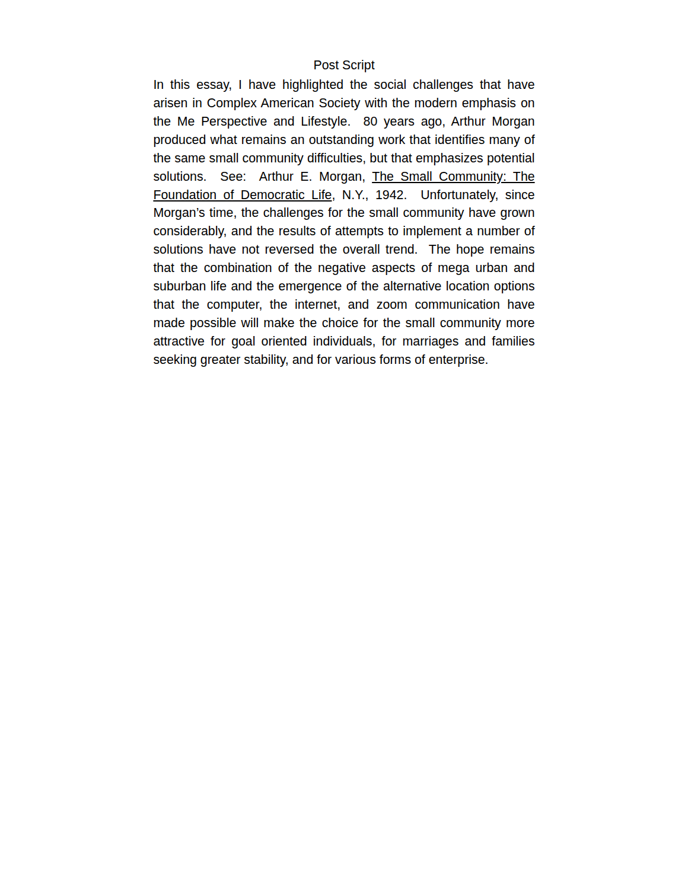Post Script
In this essay, I have highlighted the social challenges that have arisen in Complex American Society with the modern emphasis on the Me Perspective and Lifestyle. 80 years ago, Arthur Morgan produced what remains an outstanding work that identifies many of the same small community difficulties, but that emphasizes potential solutions. See: Arthur E. Morgan, The Small Community: The Foundation of Democratic Life, N.Y., 1942. Unfortunately, since Morgan’s time, the challenges for the small community have grown considerably, and the results of attempts to implement a number of solutions have not reversed the overall trend. The hope remains that the combination of the negative aspects of mega urban and suburban life and the emergence of the alternative location options that the computer, the internet, and zoom communication have made possible will make the choice for the small community more attractive for goal oriented individuals, for marriages and families seeking greater stability, and for various forms of enterprise.